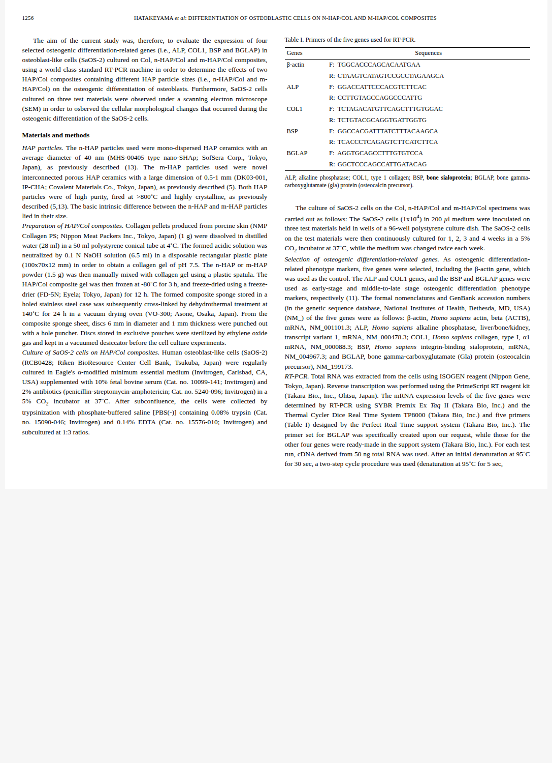1256 HATAKEYAMA et al: DIFFERENTIATION OF OSTEOBLASTIC CELLS ON n-HAP/Col AND m-HAP/Col COMPOSITES
The aim of the current study was, therefore, to evaluate the expression of four selected osteogenic differentiation-related genes (i.e., ALP, COL1, BSP and BGLAP) in osteoblast-like cells (SaOS-2) cultured on Col, n-HAP/Col and m-HAP/Col composites, using a world class standard RT-PCR machine in order to determine the effects of two HAP/Col composites containing different HAP particle sizes (i.e., n-HAP/Col and m-HAP/Col) on the osteogenic differentiation of osteoblasts. Furthermore, SaOS-2 cells cultured on three test materials were observed under a scanning electron microscope (SEM) in order to osberved the cellular morphological changes that occurred during the osteogenic differentiation of the SaOS-2 cells.
Materials and methods
HAP particles. The n-HAP particles used were mono-dispersed HAP ceramics with an average diameter of 40 nm (MHS-00405 type nano-SHAp; SofSera Corp., Tokyo, Japan), as previously described (13). The m-HAP particles used were novel interconnected porous HAP ceramics with a large dimension of 0.5-1 mm (DK03-001, IP-CHA; Covalent Materials Co., Tokyo, Japan), as previously described (5). Both HAP particles were of high purity, fired at >800˚C and highly crystalline, as previously described (5,13). The basic intrinsic difference between the n-HAP and m-HAP particles lied in their size.
Preparation of HAP/Col composites. Collagen pellets produced from porcine skin (NMP Collagen PS; Nippon Meat Packers Inc., Tokyo, Japan) (1 g) were dissolved in distilled water (28 ml) in a 50 ml polystyrene conical tube at 4˚C. The formed acidic solution was neutralized by 0.1 N NaOH solution (6.5 ml) in a disposable rectangular plastic plate (100x70x12 mm) in order to obtain a collagen gel of pH 7.5. The n-HAP or m-HAP powder (1.5 g) was then manually mixed with collagen gel using a plastic spatula. The HAP/Col composite gel was then frozen at -80˚C for 3 h, and freeze-dried using a freeze-drier (FD-5N; Eyela; Tokyo, Japan) for 12 h. The formed composite sponge stored in a holed stainless steel case was subsequently cross-linked by dehydrothermal treatment at 140˚C for 24 h in a vacuum drying oven (VO-300; Asone, Osaka, Japan). From the composite sponge sheet, discs 6 mm in diameter and 1 mm thickness were punched out with a hole puncher. Discs stored in exclusive pouches were sterilized by ethylene oxide gas and kept in a vacuumed desiccator before the cell culture experiments.
Culture of SaOS-2 cells on HAP/Col composites. Human osteoblast-like cells (SaOS-2) (RCB0428; Riken BioResource Center Cell Bank, Tsukuba, Japan) were regularly cultured in Eagle's α-modified minimum essential medium (Invitrogen, Carlsbad, CA, USA) supplemented with 10% fetal bovine serum (Cat. no. 10099-141; Invitrogen) and 2% antibiotics (penicillin-streptomycin-amphotericin; Cat. no. 5240-096; Invitrogen) in a 5% CO2 incubator at 37˚C. After subconfluence, the cells were collected by trypsinization with phosphate-buffered saline [PBS(-)] containing 0.08% trypsin (Cat. no. 15090-046; Invitrogen) and 0.14% EDTA (Cat. no. 15576-010; Invitrogen) and subcultured at 1:3 ratios.
Table I. Primers of the five genes used for RT-PCR.
| Genes | Sequences |
| --- | --- |
| β-actin | F: TGGCACCCAGCACAATGAA |
| | R: CTAAGTCATAGTCCGCCTAGAAGCA |
| ALP | F: GGACCATTCCCACGTCTTCAC |
| | R: CCTTGTAGCCAGGCCCATTG |
| COL1 | F: TCTAGACATGTTCAGCTTTGTGGAC |
| | R: TCTGTACGCAGGTGATTGGTG |
| BSP | F: GGCCACGATTTATCTTTACAAGCA |
| | R: TCACCCTCAGAGTCTTCATCTTCA |
| BGLAP | F: AGGTGCAGCCTTTGTGTCCA |
| | R: GGCTCCCAGCCATTGATACAG |
ALP, alkaline phosphatase; COL1, type 1 collagen; BSP, bone sialoprotein; BGLAP, bone gamma-carboxyglutamate (gla) protein (osteocalcin precursor).
The culture of SaOS-2 cells on the Col, n-HAP/Col and m-HAP/Col specimens was carried out as follows: The SaOS-2 cells (1x104) in 200 µl medium were inoculated on three test materials held in wells of a 96-well polystyrene culture dish. The SaOS-2 cells on the test materials were then continuously cultured for 1, 2, 3 and 4 weeks in a 5% CO2 incubator at 37˚C, while the medium was changed twice each week.
Selection of osteogenic differentiation-related genes. As osteogenic differentiation-related phenotype markers, five genes were selected, including the β-actin gene, which was used as the control. The ALP and COL1 genes, and the BSP and BGLAP genes were used as early-stage and middle-to-late stage osteogenic differentiation phenotype markers, respectively (11). The formal nomenclatures and GenBank accession numbers (in the genetic sequence database, National Institutes of Health, Bethesda, MD, USA) (NM_) of the five genes were as follows: β-actin, Homo sapiens actin, beta (ACTB), mRNA, NM_001101.3; ALP, Homo sapiens alkaline phosphatase, liver/bone/kidney, transcript variant 1, mRNA, NM_000478.3; COL1, Homo sapiens collagen, type I, α1 mRNA, NM_000088.3; BSP, Homo sapiens integrin-binding sialoprotein, mRNA, NM_004967.3; and BGLAP, bone gamma-carboxyglutamate (Gla) protein (osteocalcin precursor), NM_199173.
RT-PCR. Total RNA was extracted from the cells using ISOGEN reagent (Nippon Gene, Tokyo, Japan). Reverse transcription was performed using the PrimeScript RT reagent kit (Takara Bio., Inc., Ohtsu, Japan). The mRNA expression levels of the five genes were determined by RT-PCR using SYBR Premix Ex Taq II (Takara Bio, Inc.) and the Thermal Cycler Dice Real Time System TP8000 (Takara Bio, Inc.) and five primers (Table I) designed by the Perfect Real Time support system (Takara Bio, Inc.). The primer set for BGLAP was specifically created upon our request, while those for the other four genes were ready-made in the support system (Takara Bio, Inc.). For each test run, cDNA derived from 50 ng total RNA was used. After an initial denaturation at 95˚C for 30 sec, a two-step cycle procedure was used (denaturation at 95˚C for 5 sec,